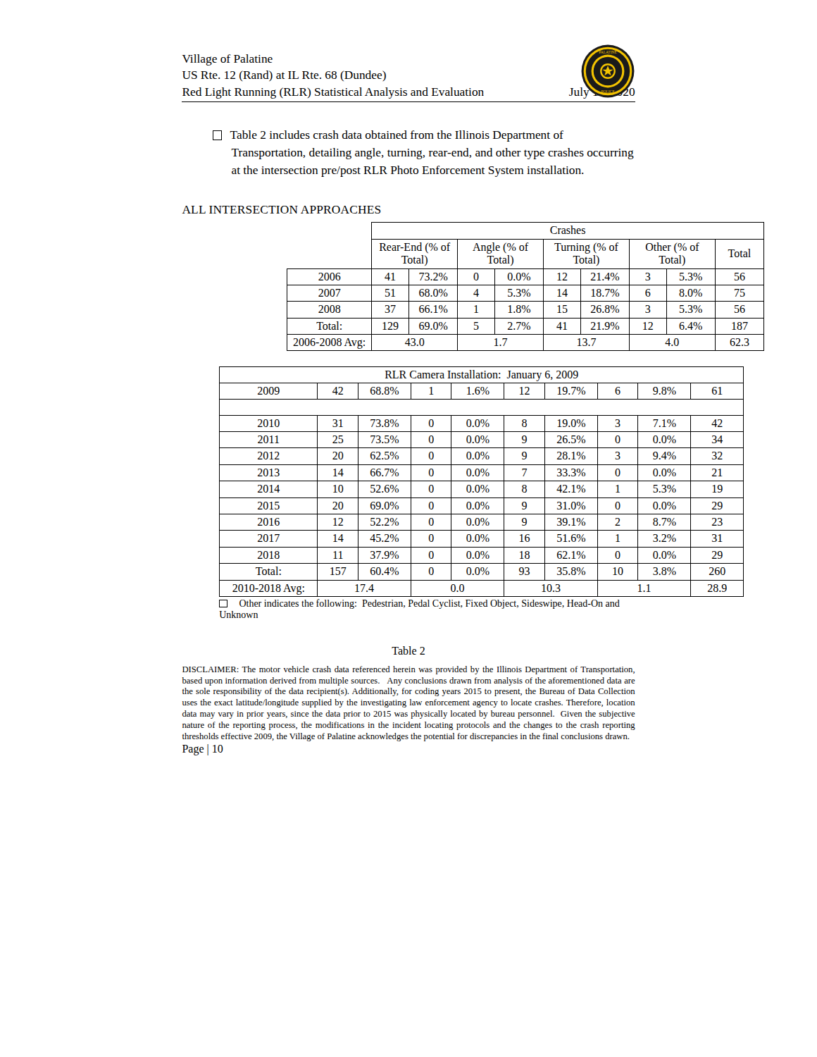PALATINE POLICE
Village of Palatine
US Rte. 12 (Rand) at IL Rte. 68 (Dundee)
Red Light Running (RLR) Statistical Analysis and Evaluation July 16, 2020
Table 2 includes crash data obtained from the Illinois Department of Transportation, detailing angle, turning, rear-end, and other type crashes occurring at the intersection pre/post RLR Photo Enforcement System installation.
ALL INTERSECTION APPROACHES
| | Crashes |
| | Rear-End (% of Total) | Angle (% of Total) | Turning (% of Total) | Other (% of Total) | Total |
| 2006 | 41 | 73.2% | 0 | 0.0% | 12 | 21.4% | 3 | 5.3% | 56 |
| 2007 | 51 | 68.0% | 4 | 5.3% | 14 | 18.7% | 6 | 8.0% | 75 |
| 2008 | 37 | 66.1% | 1 | 1.8% | 15 | 26.8% | 3 | 5.3% | 56 |
| Total: | 129 | 69.0% | 5 | 2.7% | 41 | 21.9% | 12 | 6.4% | 187 |
| 2006-2008 Avg: | 43.0 | 1.7 | 13.7 | 4.0 | 62.3 |
| RLR Camera Installation: January 6, 2009 |
| 2009 | 42 | 68.8% | 1 | 1.6% | 12 | 19.7% | 6 | 9.8% | 61 |
| 2010 | 31 | 73.8% | 0 | 0.0% | 8 | 19.0% | 3 | 7.1% | 42 |
| 2011 | 25 | 73.5% | 0 | 0.0% | 9 | 26.5% | 0 | 0.0% | 34 |
| 2012 | 20 | 62.5% | 0 | 0.0% | 9 | 28.1% | 3 | 9.4% | 32 |
| 2013 | 14 | 66.7% | 0 | 0.0% | 7 | 33.3% | 0 | 0.0% | 21 |
| 2014 | 10 | 52.6% | 0 | 0.0% | 8 | 42.1% | 1 | 5.3% | 19 |
| 2015 | 20 | 69.0% | 0 | 0.0% | 9 | 31.0% | 0 | 0.0% | 29 |
| 2016 | 12 | 52.2% | 0 | 0.0% | 9 | 39.1% | 2 | 8.7% | 23 |
| 2017 | 14 | 45.2% | 0 | 0.0% | 16 | 51.6% | 1 | 3.2% | 31 |
| 2018 | 11 | 37.9% | 0 | 0.0% | 18 | 62.1% | 0 | 0.0% | 29 |
| Total: | 157 | 60.4% | 0 | 0.0% | 93 | 35.8% | 10 | 3.8% | 260 |
| 2010-2018 Avg: | 17.4 | 0.0 | 10.3 | 1.1 | 28.9 |
Other indicates the following: Pedestrian, Pedal Cyclist, Fixed Object, Sideswipe, Head-On and Unknown
Table 2
DISCLAIMER: The motor vehicle crash data referenced herein was provided by the Illinois Department of Transportation, based upon information derived from multiple sources. Any conclusions drawn from analysis of the aforementioned data are the sole responsibility of the data recipient(s). Additionally, for coding years 2015 to present, the Bureau of Data Collection uses the exact latitude/longitude supplied by the investigating law enforcement agency to locate crashes. Therefore, location data may vary in prior years, since the data prior to 2015 was physically located by bureau personnel. Given the subjective nature of the reporting process, the modifications in the incident locating protocols and the changes to the crash reporting thresholds effective 2009, the Village of Palatine acknowledges the potential for discrepancies in the final conclusions drawn.
Page | 10